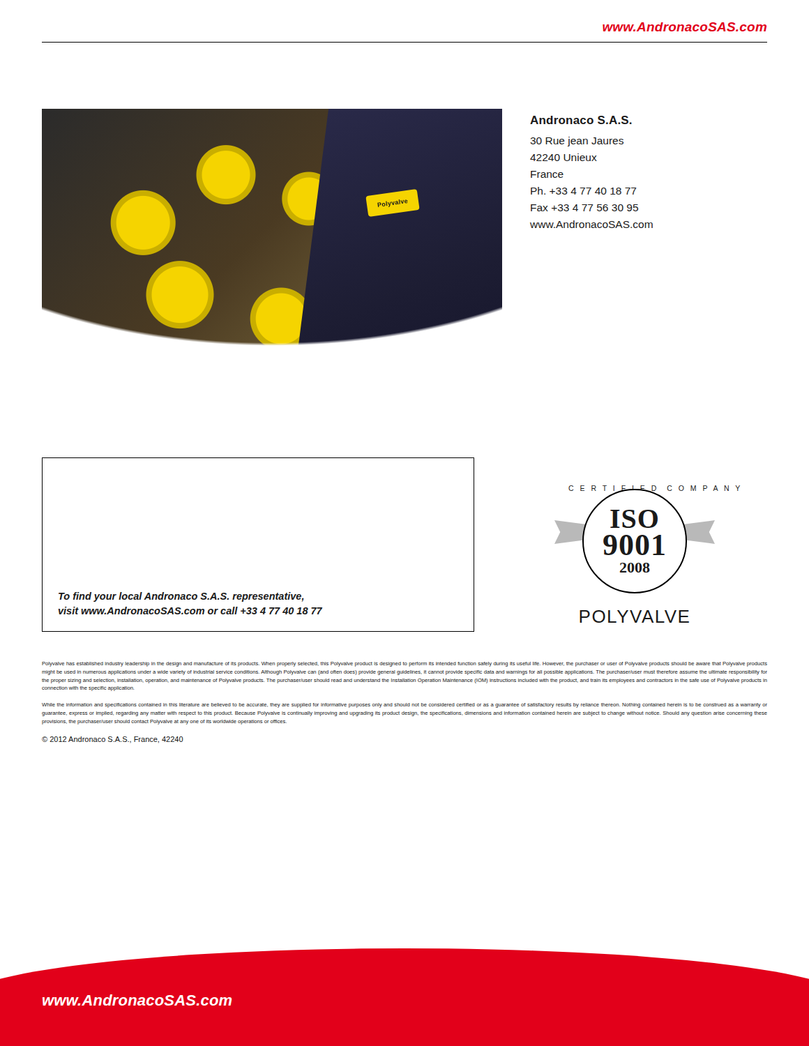www.AndronacoSAS.com
Polyvalve
Polyvalve
Andronaco S.A.S.
30 Rue jean Jaures
42240 Unieux
France
Ph. +33 4 77 40 18 77
Fax +33 4 77 56 30 95
www.AndronacoSAS.com
To find your local Andronaco S.A.S. representative,
visit www.AndronacoSAS.com or call +33 4 77 40 18 77
C E R T I F I E D C O M P A N Y
ISO
9001
2008
POLYVALVE
Polyvalve has established industry leadership in the design and manufacture of its products. When properly selected, this Polyvalve product is designed to perform its intended function safely during its useful life. However, the purchaser or user of Polyvalve products should be aware that Polyvalve products might be used in numerous applications under a wide variety of industrial service conditions. Although Polyvalve can (and often does) provide general guidelines, it cannot provide specific data and warnings for all possible applications. The purchaser/user must therefore assume the ultimate responsibility for the proper sizing and selection, installation, operation, and maintenance of Polyvalve products. The purchaser/user should read and understand the Installation Operation Maintenance (IOM) instructions included with the product, and train its employees and contractors in the safe use of Polyvalve products in connection with the specific application.
While the information and specifications contained in this literature are believed to be accurate, they are supplied for informative purposes only and should not be considered certified or as a guarantee of satisfactory results by reliance thereon. Nothing contained herein is to be construed as a warranty or guarantee, express or implied, regarding any matter with respect to this product. Because Polyvalve is continually improving and upgrading its product design, the specifications, dimensions and information contained herein are subject to change without notice. Should any question arise concerning these provisions, the purchaser/user should contact Polyvalve at any one of its worldwide operations or offices.
© 2012 Andronaco S.A.S., France, 42240
www.AndronacoSAS.com